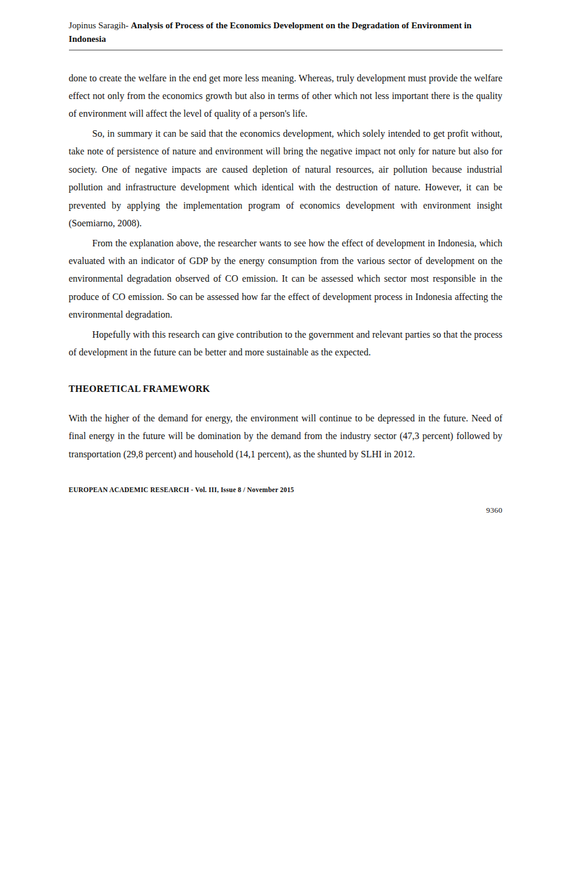Jopinus Saragih- Analysis of Process of the Economics Development on the Degradation of Environment in Indonesia
done to create the welfare in the end get more less meaning. Whereas, truly development must provide the welfare effect not only from the economics growth but also in terms of other which not less important there is the quality of environment will affect the level of quality of a person's life.
So, in summary it can be said that the economics development, which solely intended to get profit without, take note of persistence of nature and environment will bring the negative impact not only for nature but also for society. One of negative impacts are caused depletion of natural resources, air pollution because industrial pollution and infrastructure development which identical with the destruction of nature. However, it can be prevented by applying the implementation program of economics development with environment insight (Soemiarno, 2008).
From the explanation above, the researcher wants to see how the effect of development in Indonesia, which evaluated with an indicator of GDP by the energy consumption from the various sector of development on the environmental degradation observed of CO emission. It can be assessed which sector most responsible in the produce of CO emission. So can be assessed how far the effect of development process in Indonesia affecting the environmental degradation.
Hopefully with this research can give contribution to the government and relevant parties so that the process of development in the future can be better and more sustainable as the expected.
THEORETICAL FRAMEWORK
With the higher of the demand for energy, the environment will continue to be depressed in the future. Need of final energy in the future will be domination by the demand from the industry sector (47,3 percent) followed by transportation (29,8 percent) and household (14,1 percent), as the shunted by SLHI in 2012.
EUROPEAN ACADEMIC RESEARCH - Vol. III, Issue 8 / November 2015 9360